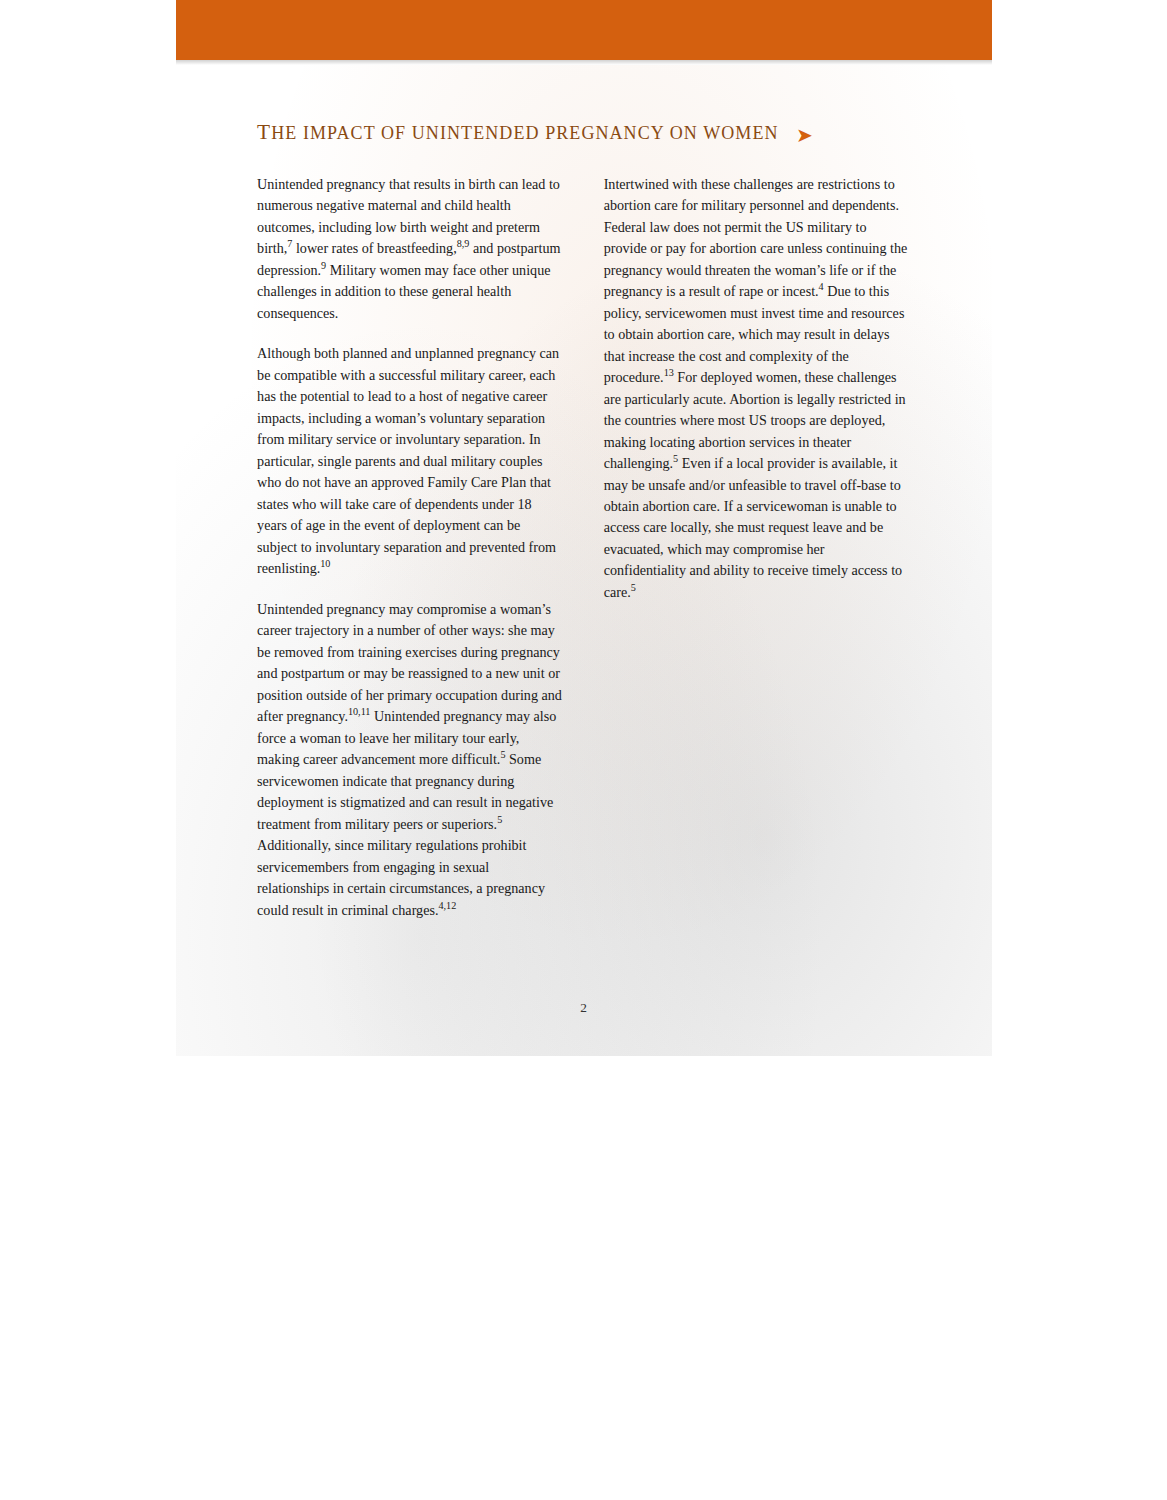The impact of unintended pregnancy on women ➤
Unintended pregnancy that results in birth can lead to numerous negative maternal and child health outcomes, including low birth weight and preterm birth,7 lower rates of breastfeeding,8,9 and postpartum depression.9 Military women may face other unique challenges in addition to these general health consequences.
Although both planned and unplanned pregnancy can be compatible with a successful military career, each has the potential to lead to a host of negative career impacts, including a woman’s voluntary separation from military service or involuntary separation. In particular, single parents and dual military couples who do not have an approved Family Care Plan that states who will take care of dependents under 18 years of age in the event of deployment can be subject to involuntary separation and prevented from reenlisting.10
Unintended pregnancy may compromise a woman’s career trajectory in a number of other ways: she may be removed from training exercises during pregnancy and postpartum or may be reassigned to a new unit or position outside of her primary occupation during and after pregnancy.10,11 Unintended pregnancy may also force a woman to leave her military tour early, making career advancement more difficult.5 Some servicewomen indicate that pregnancy during deployment is stigmatized and can result in negative treatment from military peers or superiors.5 Additionally, since military regulations prohibit servicemembers from engaging in sexual relationships in certain circumstances, a pregnancy could result in criminal charges.4,12
Intertwined with these challenges are restrictions to abortion care for military personnel and dependents. Federal law does not permit the US military to provide or pay for abortion care unless continuing the pregnancy would threaten the woman’s life or if the pregnancy is a result of rape or incest.4 Due to this policy, servicewomen must invest time and resources to obtain abortion care, which may result in delays that increase the cost and complexity of the procedure.13 For deployed women, these challenges are particularly acute. Abortion is legally restricted in the countries where most US troops are deployed, making locating abortion services in theater challenging.5 Even if a local provider is available, it may be unsafe and/or unfeasible to travel off-base to obtain abortion care. If a servicewoman is unable to access care locally, she must request leave and be evacuated, which may compromise her confidentiality and ability to receive timely access to care.5
2